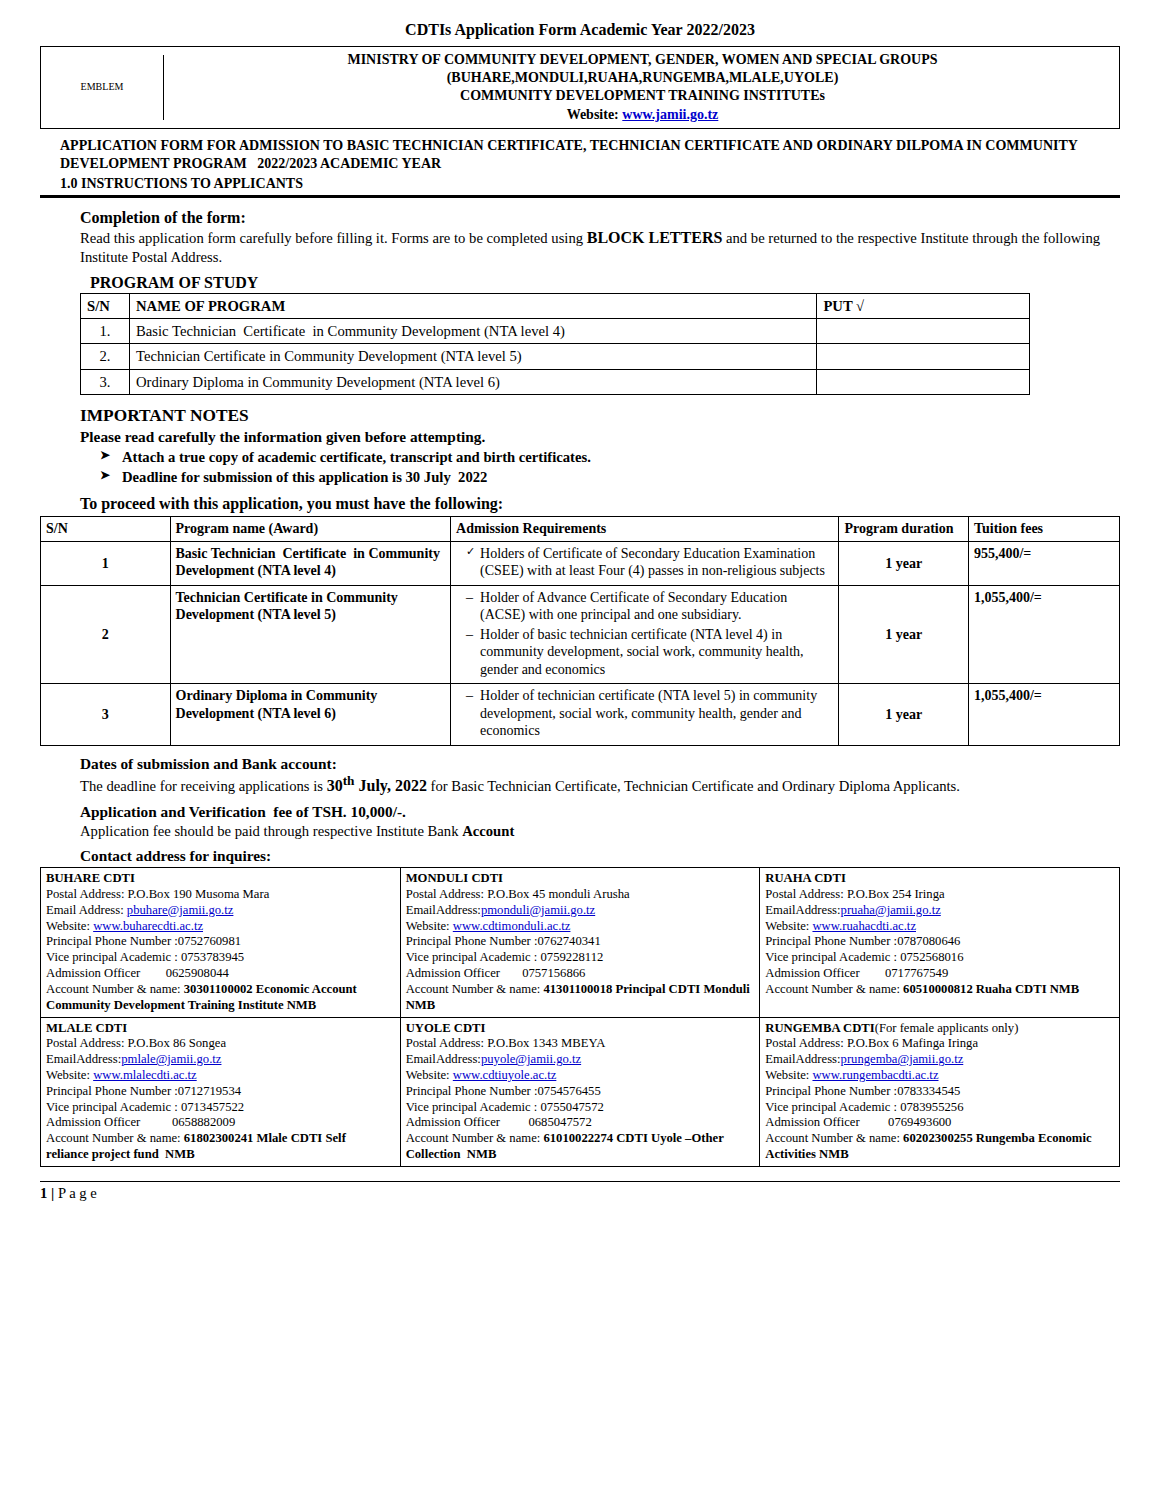CDTIs Application Form Academic Year 2022/2023
MINISTRY OF COMMUNITY DEVELOPMENT, GENDER, WOMEN AND SPECIAL GROUPS
(BUHARE,MONDULI,RUAHA,RUNGEMBA,MLALE,UYOLE)
COMMUNITY DEVELOPMENT TRAINING INSTITUTEs
Website: www.jamii.go.tz
APPLICATION FORM FOR ADMISSION TO BASIC TECHNICIAN CERTIFICATE, TECHNICIAN CERTIFICATE AND ORDINARY DILPOMA IN COMMUNITY DEVELOPMENT PROGRAM 2022/2023 ACADEMIC YEAR
1.0 INSTRUCTIONS TO APPLICANTS
Completion of the form:
Read this application form carefully before filling it. Forms are to be completed using BLOCK LETTERS and be returned to the respective Institute through the following Institute Postal Address.
PROGRAM OF STUDY
| S/N | NAME OF PROGRAM | PUT √ |
| --- | --- | --- |
| 1. | Basic Technician Certificate in Community Development (NTA level 4) | |
| 2. | Technician Certificate in Community Development (NTA level 5) | |
| 3. | Ordinary Diploma in Community Development (NTA level 6) | |
IMPORTANT NOTES
Please read carefully the information given before attempting.
Attach a true copy of academic certificate, transcript and birth certificates.
Deadline for submission of this application is 30 July 2022
To proceed with this application, you must have the following:
| S/N | Program name (Award) | Admission Requirements | Program duration | Tuition fees |
| --- | --- | --- | --- | --- |
| 1 | Basic Technician Certificate in Community Development (NTA level 4) | Holders of Certificate of Secondary Education Examination (CSEE) with at least Four (4) passes in non-religious subjects | 1 year | 955,400/= |
| 2 | Technician Certificate in Community Development (NTA level 5) | Holder of Advance Certificate of Secondary Education (ACSE) with one principal and one subsidiary. Holder of basic technician certificate (NTA level 4) in community development, social work, community health, gender and economics | 1 year | 1,055,400/= |
| 3 | Ordinary Diploma in Community Development (NTA level 6) | Holder of technician certificate (NTA level 5) in community development, social work, community health, gender and economics | 1 year | 1,055,400/= |
Dates of submission and Bank account:
The deadline for receiving applications is 30th July, 2022 for Basic Technician Certificate, Technician Certificate and Ordinary Diploma Applicants.
Application and Verification fee of TSH. 10,000/-.
Application fee should be paid through respective Institute Bank Account
Contact address for inquires:
| BUHARE CDTI Postal Address: P.O.Box 190 Musoma Mara Email Address: pbuhare@jamii.go.tz Website: www.buharecdti.ac.tz Principal Phone Number :0752760981 Vice principal Academic : 0753783945 Admission Officer 0625908044 Account Number & name: 30301100002 Economic Account Community Development Training Institute NMB | MONDULI CDTI Postal Address: P.O.Box 45 monduli Arusha EmailAddress: pmonduli@jamii.go.tz Website: www.cdtimonduli.ac.tz Principal Phone Number :0762740341 Vice principal Academic : 0759228112 Admission Officer 0757156866 Account Number & name: 41301100018 Principal CDTI Monduli NMB | RUAHA CDTI Postal Address: P.O.Box 254 Iringa EmailAddress: pruaha@jamii.go.tz Website: www.ruahacdti.ac.tz Principal Phone Number :0787080646 Vice principal Academic : 0752568016 Admission Officer 0717767549 Account Number & name: 60510000812 Ruaha CDTI NMB |
| MLALE CDTI Postal Address: P.O.Box 86 Songea EmailAddress: pmlale@jamii.go.tz Website: www.mlalecdti.ac.tz Principal Phone Number :0712719534 Vice principal Academic : 0713457522 Admission Officer 0658882009 Account Number & name: 61802300241 Mlale CDTI Self reliance project fund NMB | UYOLE CDTI Postal Address: P.O.Box 1343 MBEYA EmailAddress: puyole@jamii.go.tz Website: www.cdtiuyole.ac.tz Principal Phone Number :0754576455 Vice principal Academic : 0755047572 Admission Officer 0685047572 Account Number & name: 61010022274 CDTI Uyole –Other Collection NMB | RUNGEMBA CDTI (For female applicants only) Postal Address: P.O.Box 6 Mafinga Iringa EmailAddress: prungemba@jamii.go.tz Website: www.rungembacdti.ac.tz Principal Phone Number :0783334545 Vice principal Academic : 0783955256 Admission Officer 0769493600 Account Number & name: 60202300255 Rungemba Economic Activities NMB |
1 | P a g e